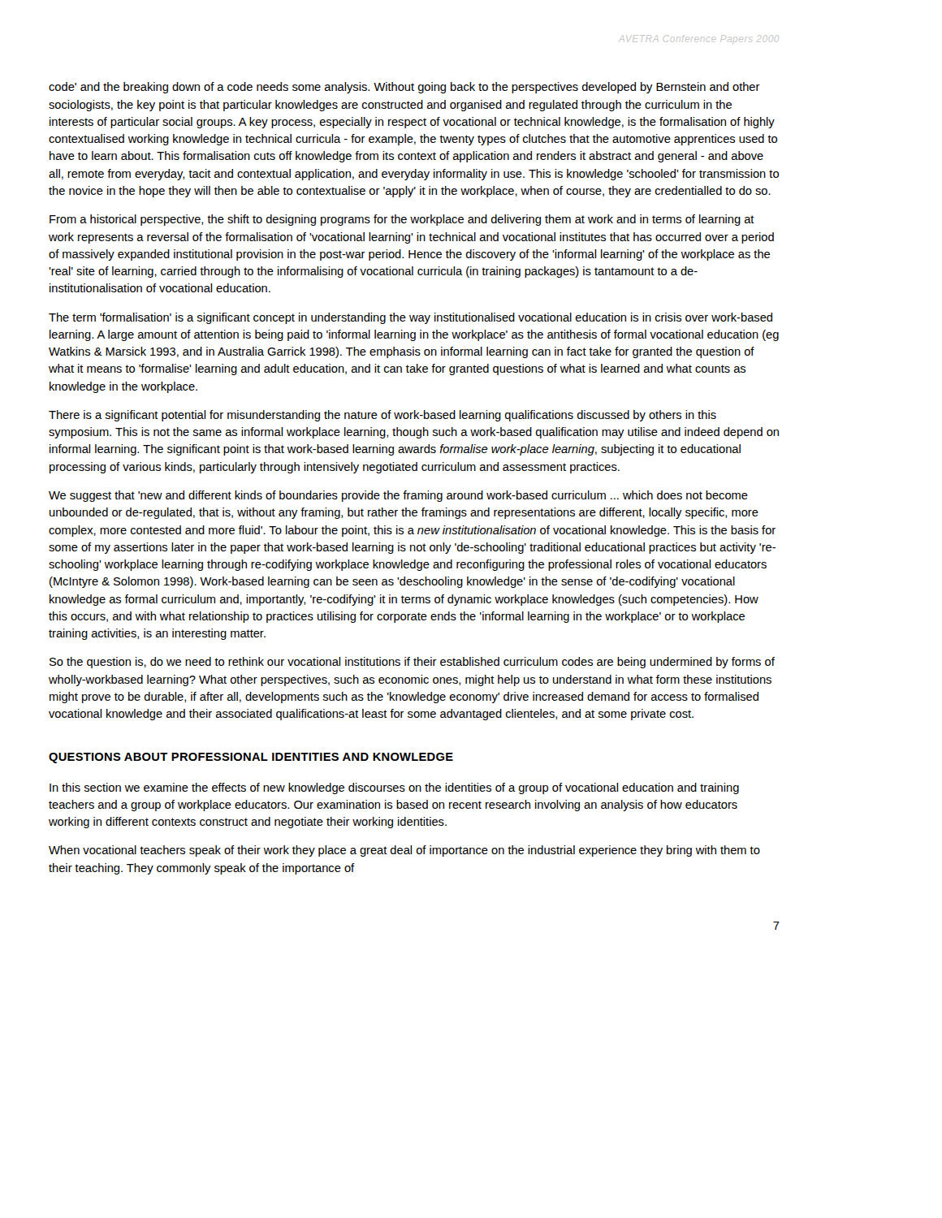AVETRA Conference Papers 2000
code' and the breaking down of a code needs some analysis. Without going back to the perspectives developed by Bernstein and other sociologists, the key point is that particular knowledges are constructed and organised and regulated through the curriculum in the interests of particular social groups. A key process, especially in respect of vocational or technical knowledge, is the formalisation of highly contextualised working knowledge in technical curricula - for example, the twenty types of clutches that the automotive apprentices used to have to learn about. This formalisation cuts off knowledge from its context of application and renders it abstract and general - and above all, remote from everyday, tacit and contextual application, and everyday informality in use. This is knowledge 'schooled' for transmission to the novice in the hope they will then be able to contextualise or 'apply' it in the workplace, when of course, they are credentialled to do so.
From a historical perspective, the shift to designing programs for the workplace and delivering them at work and in terms of learning at work represents a reversal of the formalisation of 'vocational learning' in technical and vocational institutes that has occurred over a period of massively expanded institutional provision in the post-war period. Hence the discovery of the 'informal learning' of the workplace as the 'real' site of learning, carried through to the informalising of vocational curricula (in training packages) is tantamount to a de-institutionalisation of vocational education.
The term 'formalisation' is a significant concept in understanding the way institutionalised vocational education is in crisis over work-based learning. A large amount of attention is being paid to 'informal learning in the workplace' as the antithesis of formal vocational education (eg Watkins & Marsick 1993, and in Australia Garrick 1998). The emphasis on informal learning can in fact take for granted the question of what it means to 'formalise' learning and adult education, and it can take for granted questions of what is learned and what counts as knowledge in the workplace.
There is a significant potential for misunderstanding the nature of work-based learning qualifications discussed by others in this symposium. This is not the same as informal workplace learning, though such a work-based qualification may utilise and indeed depend on informal learning. The significant point is that work-based learning awards formalise work-place learning, subjecting it to educational processing of various kinds, particularly through intensively negotiated curriculum and assessment practices.
We suggest that 'new and different kinds of boundaries provide the framing around work-based curriculum ... which does not become unbounded or de-regulated, that is, without any framing, but rather the framings and representations are different, locally specific, more complex, more contested and more fluid'. To labour the point, this is a new institutionalisation of vocational knowledge. This is the basis for some of my assertions later in the paper that work-based learning is not only 'de-schooling' traditional educational practices but activity 're-schooling' workplace learning through re-codifying workplace knowledge and reconfiguring the professional roles of vocational educators (McIntyre & Solomon 1998). Work-based learning can be seen as 'deschooling knowledge' in the sense of 'de-codifying' vocational knowledge as formal curriculum and, importantly, 're-codifying' it in terms of dynamic workplace knowledges (such competencies). How this occurs, and with what relationship to practices utilising for corporate ends the 'informal learning in the workplace' or to workplace training activities, is an interesting matter.
So the question is, do we need to rethink our vocational institutions if their established curriculum codes are being undermined by forms of wholly-workbased learning? What other perspectives, such as economic ones, might help us to understand in what form these institutions might prove to be durable, if after all, developments such as the 'knowledge economy' drive increased demand for access to formalised vocational knowledge and their associated qualifications-at least for some advantaged clienteles, and at some private cost.
QUESTIONS ABOUT PROFESSIONAL IDENTITIES AND KNOWLEDGE
In this section we examine the effects of new knowledge discourses on the identities of a group of vocational education and training teachers and a group of workplace educators. Our examination is based on recent research involving an analysis of how educators working in different contexts construct and negotiate their working identities.
When vocational teachers speak of their work they place a great deal of importance on the industrial experience they bring with them to their teaching. They commonly speak of the importance of
7